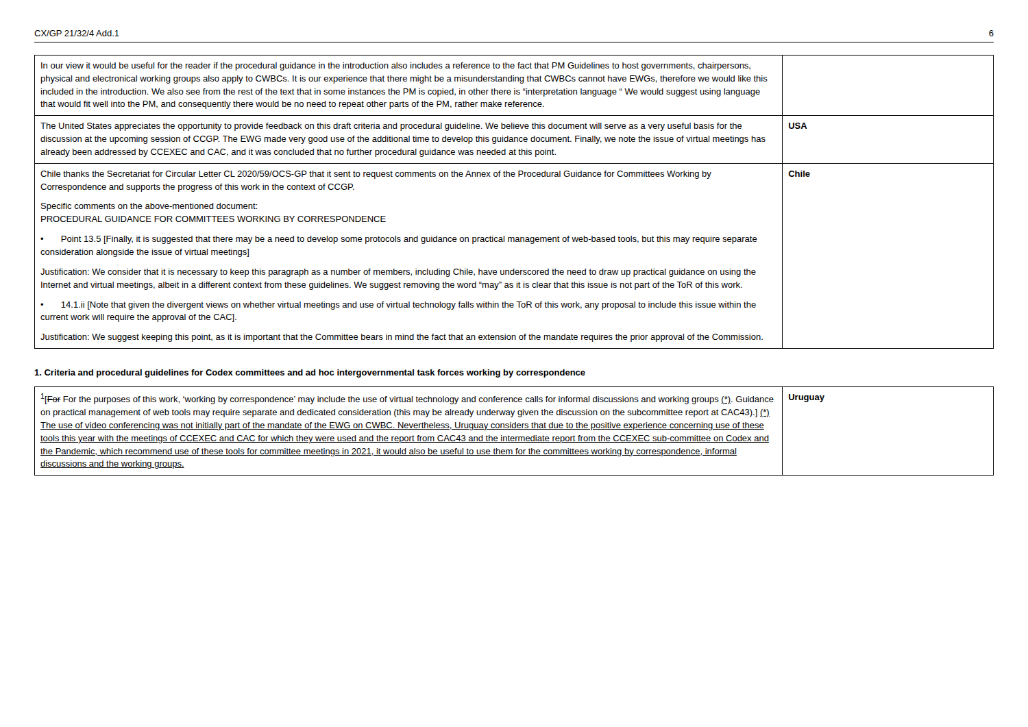CX/GP 21/32/4 Add.1 6
| In our view it would be useful for the reader if the procedural guidance in the introduction also includes a reference to the fact that PM Guidelines to host governments, chairpersons, physical and electronical working groups also apply to CWBCs. It is our experience that there might be a misunderstanding that CWBCs cannot have EWGs, therefore we would like this included in the introduction. We also see from the rest of the text that in some instances the PM is copied, in other there is “interpretation language “ We would suggest using language that would fit well into the PM, and consequently there would be no need to repeat other parts of the PM, rather make reference. | |
| The United States appreciates the opportunity to provide feedback on this draft criteria and procedural guideline. We believe this document will serve as a very useful basis for the discussion at the upcoming session of CCGP. The EWG made very good use of the additional time to develop this guidance document. Finally, we note the issue of virtual meetings has already been addressed by CCEXEC and CAC, and it was concluded that no further procedural guidance was needed at this point. | USA |
| Chile thanks the Secretariat for Circular Letter CL 2020/59/OCS-GP that it sent to request comments on the Annex of the Procedural Guidance for Committees Working by Correspondence and supports the progress of this work in the context of CCGP. Specific comments on the above-mentioned document: PROCEDURAL GUIDANCE FOR COMMITTEES WORKING BY CORRESPONDENCE • Point 13.5 [Finally, it is suggested that there may be a need to develop some protocols and guidance on practical management of web-based tools, but this may require separate consideration alongside the issue of virtual meetings] Justification: We consider that it is necessary to keep this paragraph as a number of members, including Chile, have underscored the need to draw up practical guidance on using the Internet and virtual meetings, albeit in a different context from these guidelines. We suggest removing the word “may” as it is clear that this issue is not part of the ToR of this work. • 14.1.ii [Note that given the divergent views on whether virtual meetings and use of virtual technology falls within the ToR of this work, any proposal to include this issue within the current work will require the approval of the CAC]. Justification: We suggest keeping this point, as it is important that the Committee bears in mind the fact that an extension of the mandate requires the prior approval of the Commission. | Chile |
1. Criteria and procedural guidelines for Codex committees and ad hoc intergovernmental task forces working by correspondence
| 1 [ For For the purposes of this work, ‘working by correspondence’ may include the use of virtual technology and conference calls for informal discussions and working groups (*) . Guidance on practical management of web tools may require separate and dedicated consideration (this may be already underway given the discussion on the subcommittee report at CAC43).] (*) The use of video conferencing was not initially part of the mandate of the EWG on CWBC. Nevertheless, Uruguay considers that due to the positive experience concerning use of these tools this year with the meetings of CCEXEC and CAC for which they were used and the report from CAC43 and the intermediate report from the CCEXEC sub-committee on Codex and the Pandemic, which recommend use of these tools for committee meetings in 2021, it would also be useful to use them for the committees working by correspondence, informal discussions and the working groups. | Uruguay |